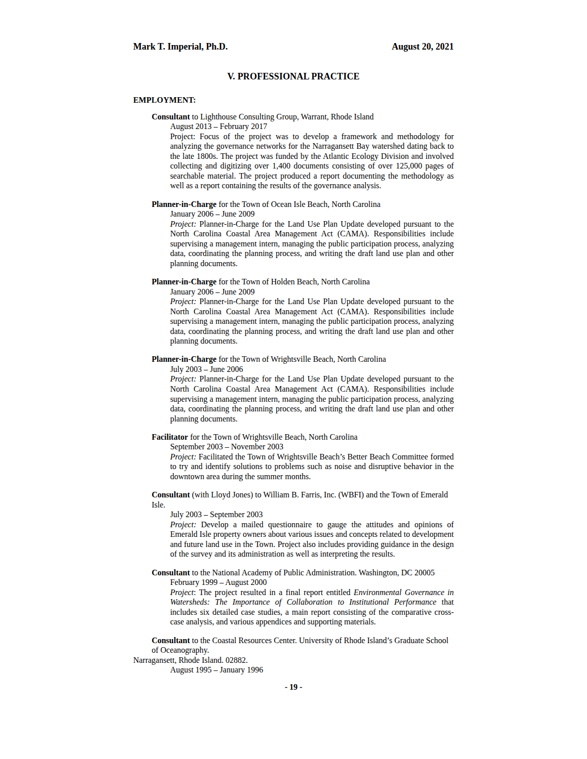Mark T. Imperial, Ph.D. August 20, 2021
V. PROFESSIONAL PRACTICE
EMPLOYMENT:
Consultant to Lighthouse Consulting Group, Warrant, Rhode Island
August 2013 – February 2017
Project: Focus of the project was to develop a framework and methodology for analyzing the governance networks for the Narragansett Bay watershed dating back to the late 1800s. The project was funded by the Atlantic Ecology Division and involved collecting and digitizing over 1,400 documents consisting of over 125,000 pages of searchable material. The project produced a report documenting the methodology as well as a report containing the results of the governance analysis.
Planner-in-Charge for the Town of Ocean Isle Beach, North Carolina
January 2006 – June 2009
Project: Planner-in-Charge for the Land Use Plan Update developed pursuant to the North Carolina Coastal Area Management Act (CAMA). Responsibilities include supervising a management intern, managing the public participation process, analyzing data, coordinating the planning process, and writing the draft land use plan and other planning documents.
Planner-in-Charge for the Town of Holden Beach, North Carolina
January 2006 – June 2009
Project: Planner-in-Charge for the Land Use Plan Update developed pursuant to the North Carolina Coastal Area Management Act (CAMA). Responsibilities include supervising a management intern, managing the public participation process, analyzing data, coordinating the planning process, and writing the draft land use plan and other planning documents.
Planner-in-Charge for the Town of Wrightsville Beach, North Carolina
July 2003 – June 2006
Project: Planner-in-Charge for the Land Use Plan Update developed pursuant to the North Carolina Coastal Area Management Act (CAMA). Responsibilities include supervising a management intern, managing the public participation process, analyzing data, coordinating the planning process, and writing the draft land use plan and other planning documents.
Facilitator for the Town of Wrightsville Beach, North Carolina
September 2003 – November 2003
Project: Facilitated the Town of Wrightsville Beach’s Better Beach Committee formed to try and identify solutions to problems such as noise and disruptive behavior in the downtown area during the summer months.
Consultant (with Lloyd Jones) to William B. Farris, Inc. (WBFI) and the Town of Emerald Isle.
July 2003 – September 2003
Project: Develop a mailed questionnaire to gauge the attitudes and opinions of Emerald Isle property owners about various issues and concepts related to development and future land use in the Town. Project also includes providing guidance in the design of the survey and its administration as well as interpreting the results.
Consultant to the National Academy of Public Administration. Washington, DC 20005
February 1999 – August 2000
Project: The project resulted in a final report entitled Environmental Governance in Watersheds: The Importance of Collaboration to Institutional Performance that includes six detailed case studies, a main report consisting of the comparative cross-case analysis, and various appendices and supporting materials.
Consultant to the Coastal Resources Center. University of Rhode Island’s Graduate School of Oceanography.
Narragansett, Rhode Island. 02882.
August 1995 – January 1996
- 19 -